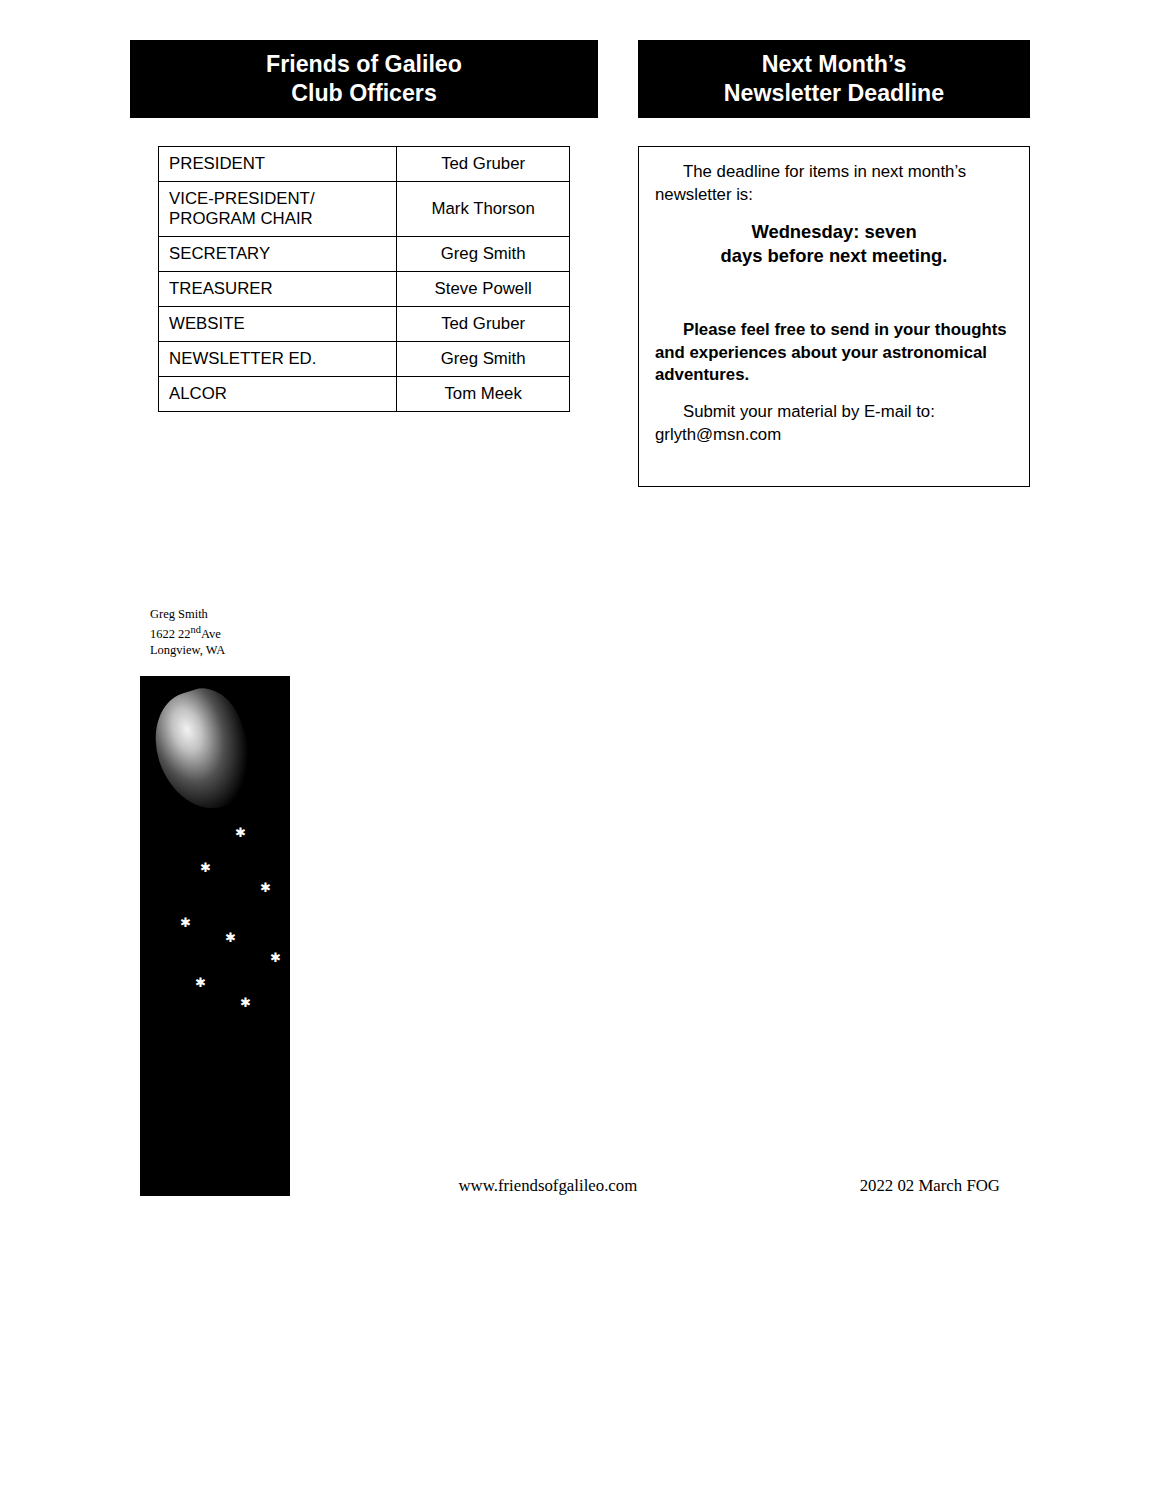Friends of Galileo
Club Officers
| PRESIDENT | Ted Gruber |
| VICE-PRESIDENT/ PROGRAM CHAIR | Mark Thorson |
| SECRETARY | Greg Smith |
| TREASURER | Steve Powell |
| WEBSITE | Ted Gruber |
| NEWSLETTER ED. | Greg Smith |
| ALCOR | Tom Meek |
Next Month’s
Newsletter Deadline
The deadline for items in next month’s newsletter is:
Wednesday: seven
days before next meeting.
Please feel free to send in your thoughts and experiences about your astronomical adventures.
Submit your material by E-mail to: grlyth@msn.com
Greg Smith
1622 22ndAve
Longview, WA
✱ ✱ ✱ ✱ ✱ ✱ ✱ ✱
Friends Of Galileo ASTRONOMY CLUB
Page 6 of 6 www.friendsofgalileo.com 2022 02 March FOG